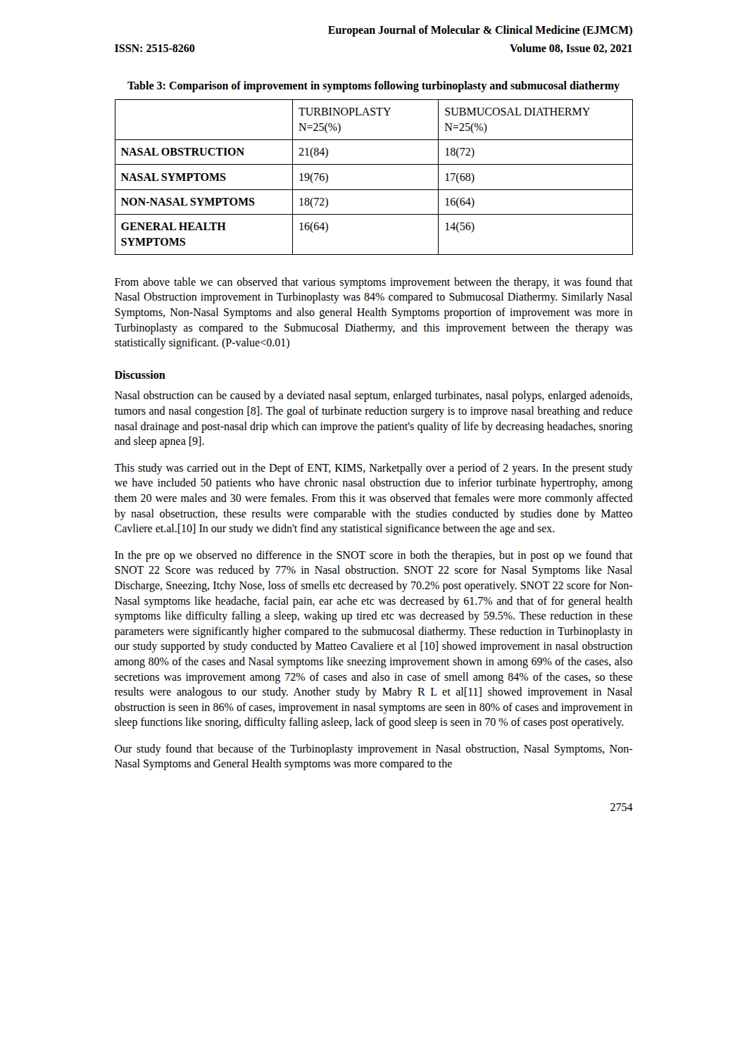European Journal of Molecular & Clinical Medicine (EJMCM)
ISSN: 2515-8260 Volume 08, Issue 02, 2021
Table 3: Comparison of improvement in symptoms following turbinoplasty and submucosal diathermy
| | TURBINOPLASTY N=25(%) | SUBMUCOSAL DIATHERMY N=25(%) |
| --- | --- | --- |
| NASAL OBSTRUCTION | 21(84) | 18(72) |
| NASAL SYMPTOMS | 19(76) | 17(68) |
| NON-NASAL SYMPTOMS | 18(72) | 16(64) |
| GENERAL HEALTH SYMPTOMS | 16(64) | 14(56) |
From above table we can observed that various symptoms improvement between the therapy, it was found that Nasal Obstruction improvement in Turbinoplasty was 84% compared to Submucosal Diathermy. Similarly Nasal Symptoms, Non-Nasal Symptoms and also general Health Symptoms proportion of improvement was more in Turbinoplasty as compared to the Submucosal Diathermy, and this improvement between the therapy was statistically significant. (P-value<0.01)
Discussion
Nasal obstruction can be caused by a deviated nasal septum, enlarged turbinates, nasal polyps, enlarged adenoids, tumors and nasal congestion [8]. The goal of turbinate reduction surgery is to improve nasal breathing and reduce nasal drainage and post-nasal drip which can improve the patient's quality of life by decreasing headaches, snoring and sleep apnea [9].
This study was carried out in the Dept of ENT, KIMS, Narketpally over a period of 2 years. In the present study we have included 50 patients who have chronic nasal obstruction due to inferior turbinate hypertrophy, among them 20 were males and 30 were females. From this it was observed that females were more commonly affected by nasal obsetruction, these results were comparable with the studies conducted by studies done by Matteo Cavliere et.al.[10] In our study we didn't find any statistical significance between the age and sex.
In the pre op we observed no difference in the SNOT score in both the therapies, but in post op we found that SNOT 22 Score was reduced by 77% in Nasal obstruction. SNOT 22 score for Nasal Symptoms like Nasal Discharge, Sneezing, Itchy Nose, loss of smells etc decreased by 70.2% post operatively. SNOT 22 score for Non-Nasal symptoms like headache, facial pain, ear ache etc was decreased by 61.7% and that of for general health symptoms like difficulty falling a sleep, waking up tired etc was decreased by 59.5%. These reduction in these parameters were significantly higher compared to the submucosal diathermy. These reduction in Turbinoplasty in our study supported by study conducted by Matteo Cavaliere et al [10] showed improvement in nasal obstruction among 80% of the cases and Nasal symptoms like sneezing improvement shown in among 69% of the cases, also secretions was improvement among 72% of cases and also in case of smell among 84% of the cases, so these results were analogous to our study. Another study by Mabry R L et al[11] showed improvement in Nasal obstruction is seen in 86% of cases, improvement in nasal symptoms are seen in 80% of cases and improvement in sleep functions like snoring, difficulty falling asleep, lack of good sleep is seen in 70 % of cases post operatively.
Our study found that because of the Turbinoplasty improvement in Nasal obstruction, Nasal Symptoms, Non-Nasal Symptoms and General Health symptoms was more compared to the
2754